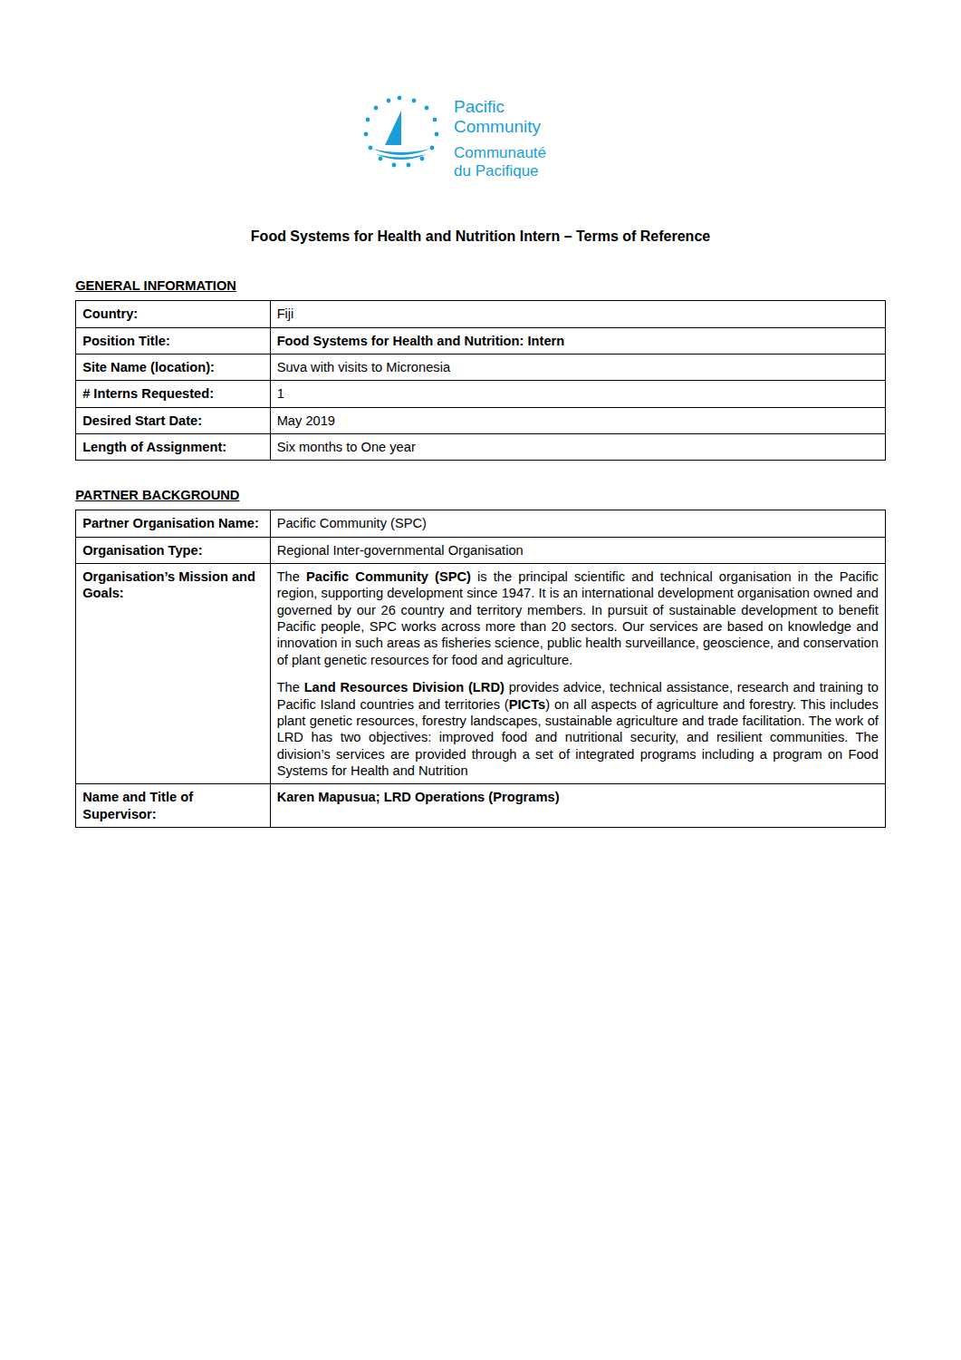Pacific Community Communauté du Pacifique
Food Systems for Health and Nutrition Intern – Terms of Reference
GENERAL INFORMATION
| Country: | Fiji |
| Position Title: | Food Systems for Health and Nutrition: Intern |
| Site Name (location): | Suva with visits to Micronesia |
| # Interns Requested: | 1 |
| Desired Start Date: | May 2019 |
| Length of Assignment: | Six months to One year |
PARTNER BACKGROUND
| Partner Organisation Name: | Pacific Community (SPC) |
| Organisation Type: | Regional Inter-governmental Organisation |
| Organisation’s Mission and Goals: | The Pacific Community (SPC) is the principal scientific and technical organisation in the Pacific region, supporting development since 1947. It is an international development organisation owned and governed by our 26 country and territory members. In pursuit of sustainable development to benefit Pacific people, SPC works across more than 20 sectors. Our services are based on knowledge and innovation in such areas as fisheries science, public health surveillance, geoscience, and conservation of plant genetic resources for food and agriculture. The Land Resources Division (LRD) provides advice, technical assistance, research and training to Pacific Island countries and territories ( PICTs ) on all aspects of agriculture and forestry. This includes plant genetic resources, forestry landscapes, sustainable agriculture and trade facilitation. The work of LRD has two objectives: improved food and nutritional security, and resilient communities. The division’s services are provided through a set of integrated programs including a program on Food Systems for Health and Nutrition |
| Name and Title of Supervisor: | Karen Mapusua; LRD Operations (Programs) |